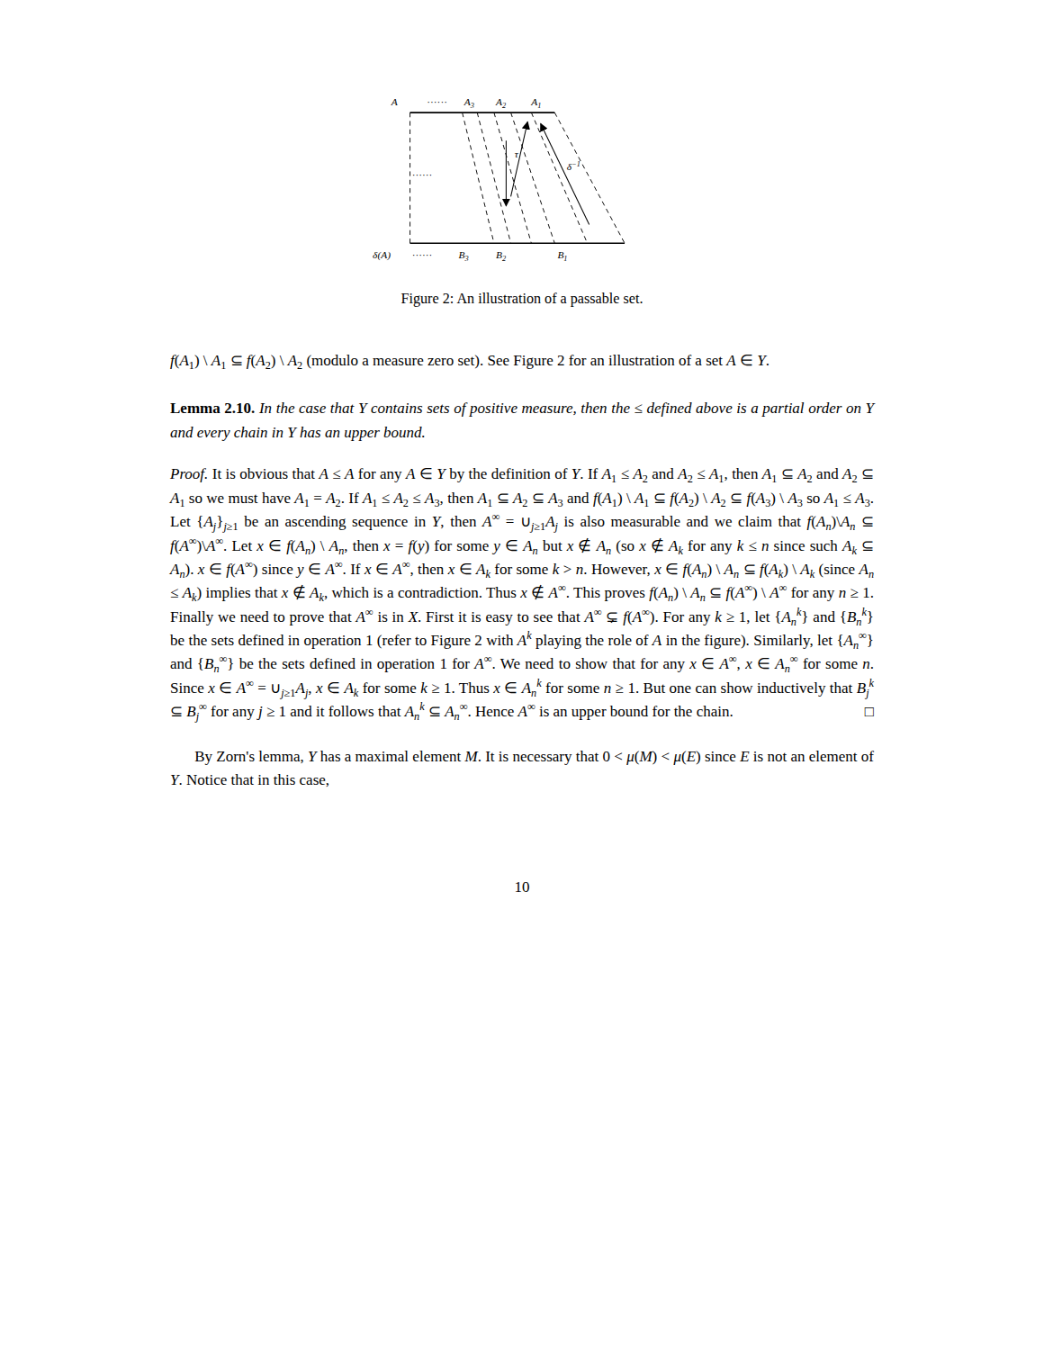······ A ······ A3 A2 A1 δ(A) ······ B3 B2 B1 τ δ−1
Figure 2: An illustration of a passable set.
f(A1) \ A1 ⊆ f(A2) \ A2 (modulo a measure zero set). See Figure 2 for an illustration of a set A ∈ Y.
Lemma 2.10. In the case that Y contains sets of positive measure, then the ≤ defined above is a partial order on Y and every chain in Y has an upper bound.
Proof. It is obvious that A ≤ A for any A ∈ Y by the definition of Y. If A1 ≤ A2 and A2 ≤ A1, then A1 ⊆ A2 and A2 ⊆ A1 so we must have A1 = A2. If A1 ≤ A2 ≤ A3, then A1 ⊆ A2 ⊆ A3 and f(A1) \ A1 ⊆ f(A2) \ A2 ⊆ f(A3) \ A3 so A1 ≤ A3. Let {Aj}j≥1 be an ascending sequence in Y, then A∞ = ∪j≥1Aj is also measurable and we claim that f(An)\An ⊆ f(A∞)\A∞. Let x ∈ f(An) \ An, then x = f(y) for some y ∈ An but x ∉ An (so x ∉ Ak for any k ≤ n since such Ak ⊆ An). x ∈ f(A∞) since y ∈ A∞. If x ∈ A∞, then x ∈ Ak for some k > n. However, x ∈ f(An) \ An ⊆ f(Ak) \ Ak (since An ≤ Ak) implies that x ∉ Ak, which is a contradiction. Thus x ∉ A∞. This proves f(An) \ An ⊆ f(A∞) \ A∞ for any n ≥ 1. Finally we need to prove that A∞ is in X. First it is easy to see that A∞ ⊊ f(A∞). For any k ≥ 1, let {Ank} and {Bnk} be the sets defined in operation 1 (refer to Figure 2 with Ak playing the role of A in the figure). Similarly, let {An∞} and {Bn∞} be the sets defined in operation 1 for A∞. We need to show that for any x ∈ A∞, x ∈ An∞ for some n. Since x ∈ A∞ = ∪j≥1Aj, x ∈ Ak for some k ≥ 1. Thus x ∈ Ank for some n ≥ 1. But one can show inductively that Bjk ⊆ Bj∞ for any j ≥ 1 and it follows that Ank ⊆ An∞. Hence A∞ is an upper bound for the chain. □
By Zorn's lemma, Y has a maximal element M. It is necessary that 0 < μ(M) < μ(E) since E is not an element of Y. Notice that in this case,
10